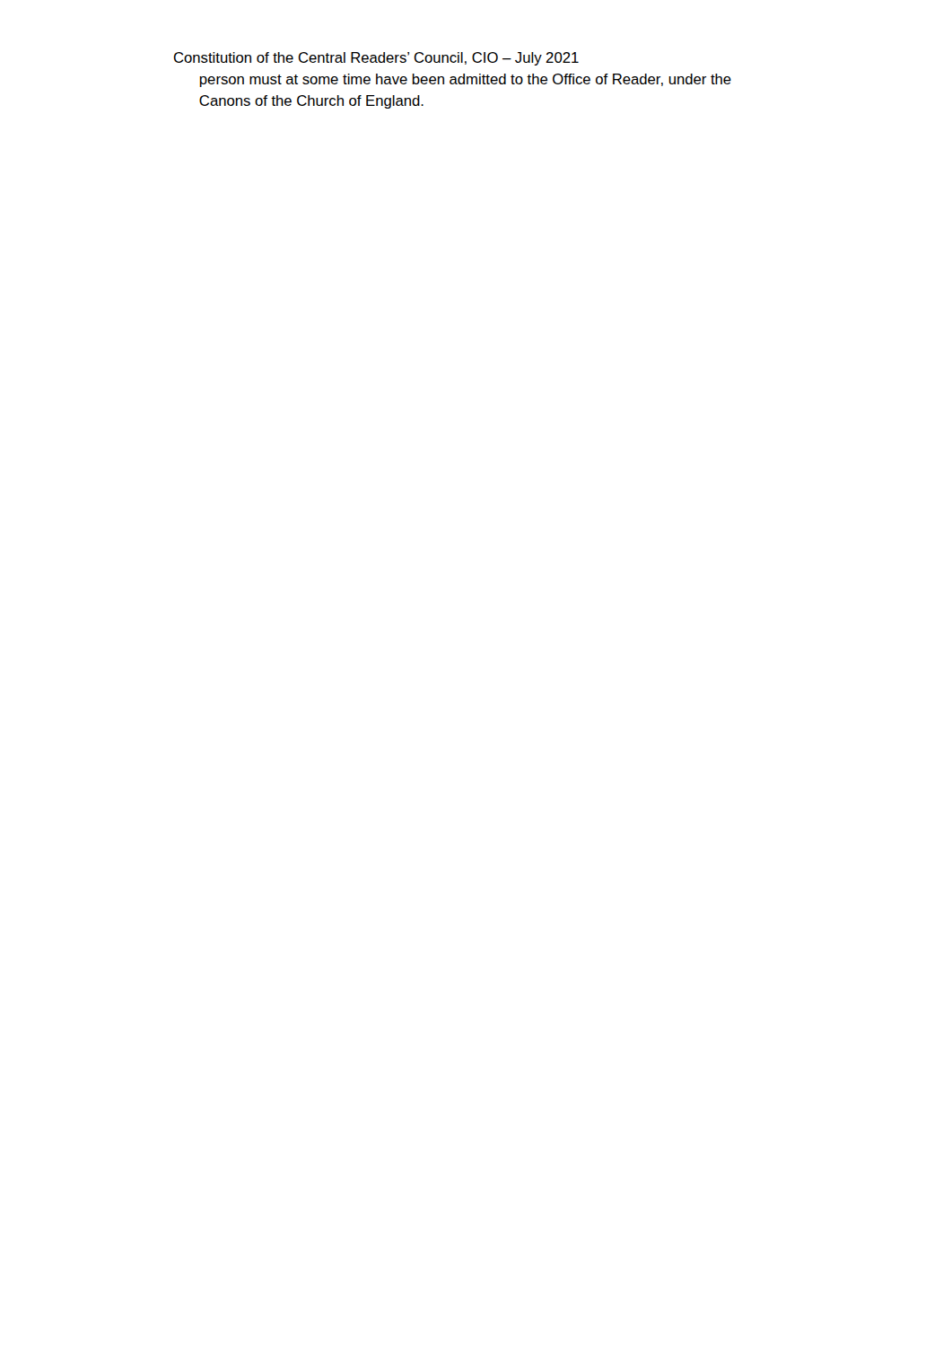Constitution of the Central Readers’ Council, CIO – July 2021
person must at some time have been admitted to the Office of Reader, under the Canons of the Church of England.